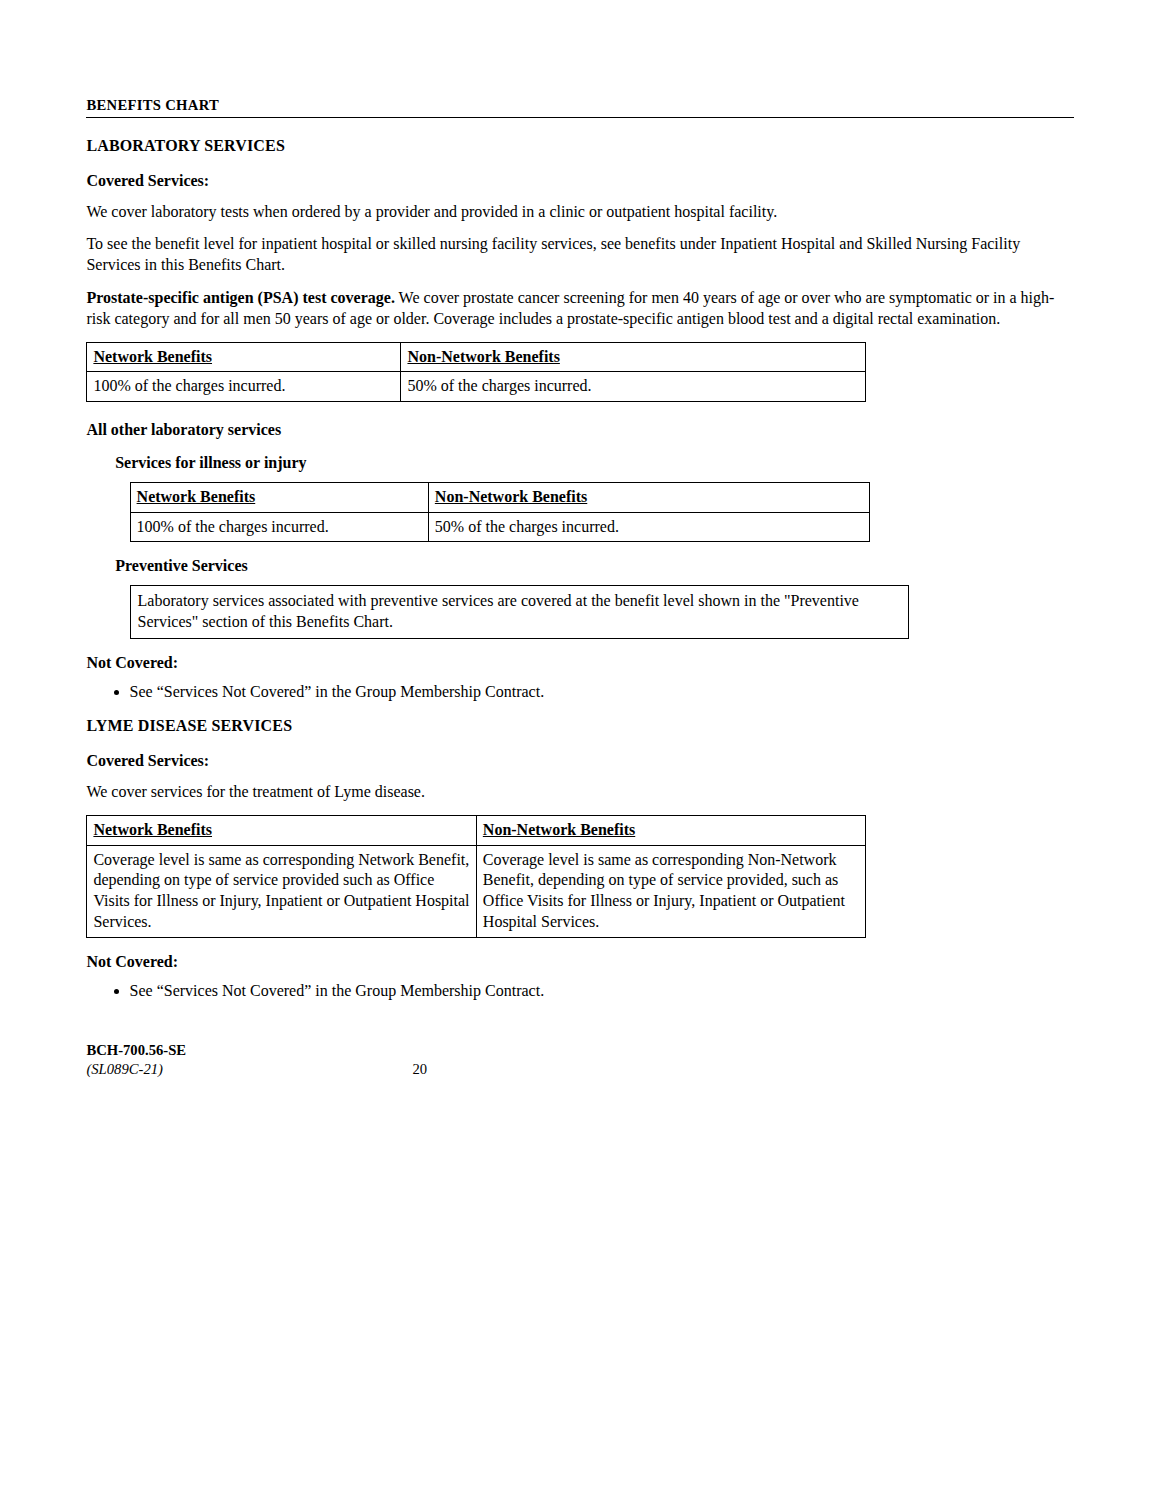BENEFITS CHART
LABORATORY SERVICES
Covered Services:
We cover laboratory tests when ordered by a provider and provided in a clinic or outpatient hospital facility.
To see the benefit level for inpatient hospital or skilled nursing facility services, see benefits under Inpatient Hospital and Skilled Nursing Facility Services in this Benefits Chart.
Prostate-specific antigen (PSA) test coverage. We cover prostate cancer screening for men 40 years of age or over who are symptomatic or in a high-risk category and for all men 50 years of age or older. Coverage includes a prostate-specific antigen blood test and a digital rectal examination.
| Network Benefits | Non-Network Benefits |
| --- | --- |
| 100% of the charges incurred. | 50% of the charges incurred. |
All other laboratory services
Services for illness or injury
| Network Benefits | Non-Network Benefits |
| --- | --- |
| 100% of the charges incurred. | 50% of the charges incurred. |
Preventive Services
| Laboratory services associated with preventive services are covered at the benefit level shown in the "Preventive Services" section of this Benefits Chart. |
Not Covered:
See “Services Not Covered” in the Group Membership Contract.
LYME DISEASE SERVICES
Covered Services:
We cover services for the treatment of Lyme disease.
| Network Benefits | Non-Network Benefits |
| --- | --- |
| Coverage level is same as corresponding Network Benefit, depending on type of service provided such as Office Visits for Illness or Injury, Inpatient or Outpatient Hospital Services. | Coverage level is same as corresponding Non-Network Benefit, depending on type of service provided, such as Office Visits for Illness or Injury, Inpatient or Outpatient Hospital Services. |
Not Covered:
See “Services Not Covered” in the Group Membership Contract.
BCH-700.56-SE
(SL089C-21) 20